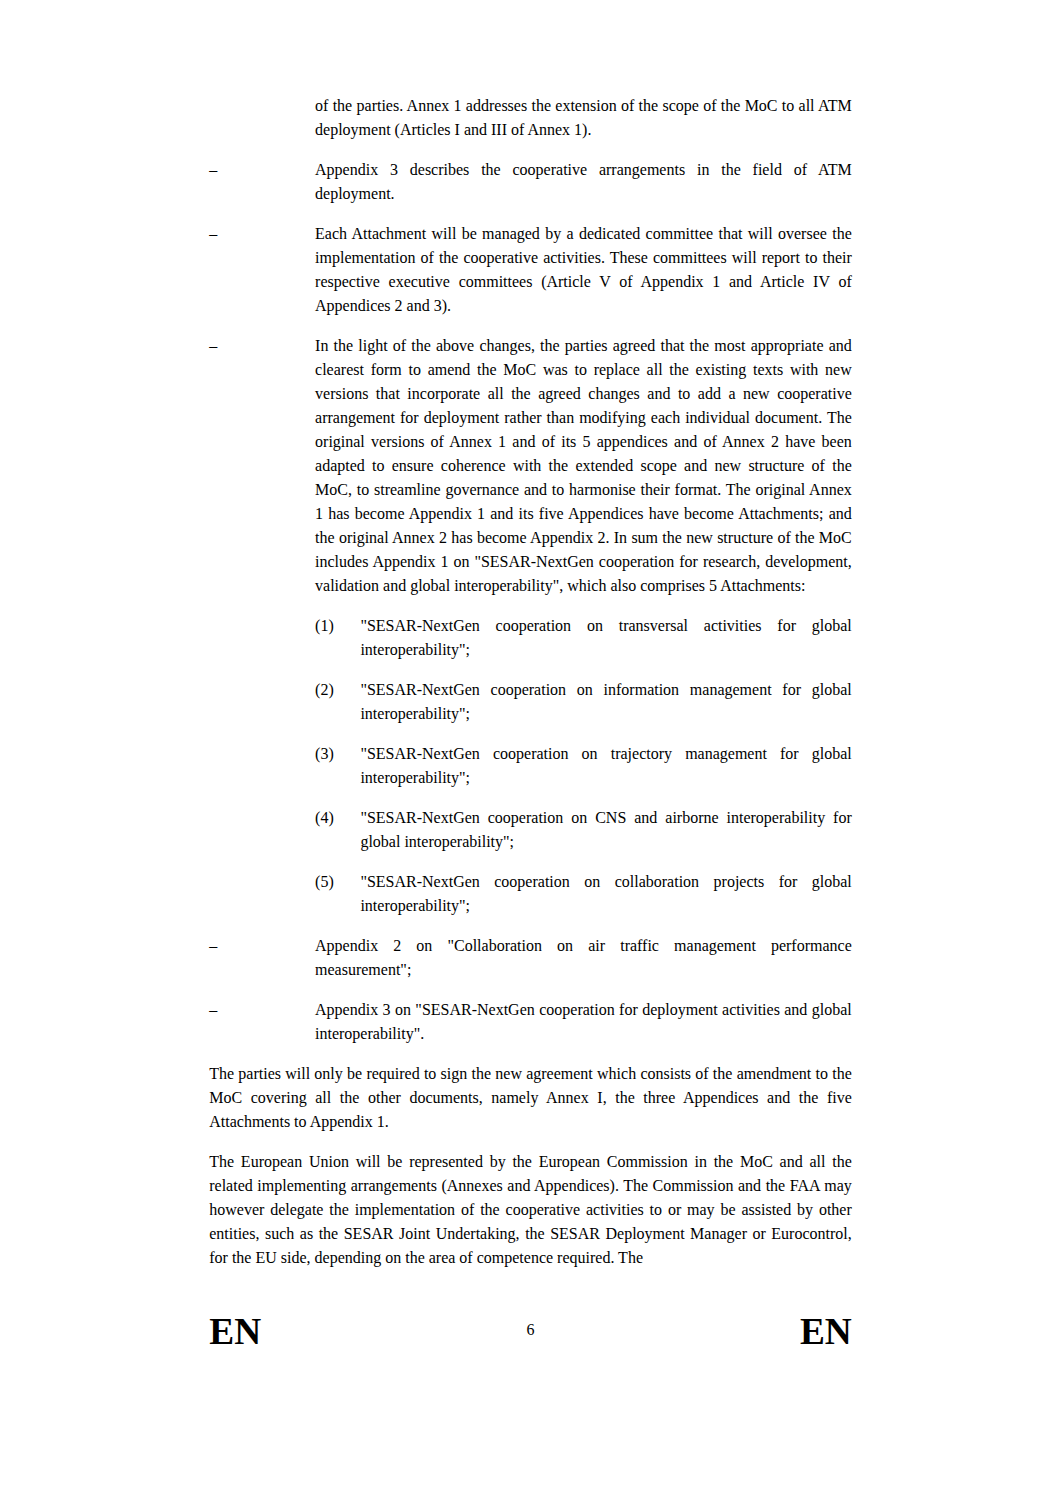of the parties. Annex 1 addresses the extension of the scope of the MoC to all ATM deployment (Articles I and III of Annex 1).
–
Appendix 3 describes the cooperative arrangements in the field of ATM deployment.
–
Each Attachment will be managed by a dedicated committee that will oversee the implementation of the cooperative activities. These committees will report to their respective executive committees (Article V of Appendix 1 and Article IV of Appendices 2 and 3).
–
In the light of the above changes, the parties agreed that the most appropriate and clearest form to amend the MoC was to replace all the existing texts with new versions that incorporate all the agreed changes and to add a new cooperative arrangement for deployment rather than modifying each individual document. The original versions of Annex 1 and of its 5 appendices and of Annex 2 have been adapted to ensure coherence with the extended scope and new structure of the MoC, to streamline governance and to harmonise their format. The original Annex 1 has become Appendix 1 and its five Appendices have become Attachments; and the original Annex 2 has become Appendix 2. In sum the new structure of the MoC includes Appendix 1 on "SESAR-NextGen cooperation for research, development, validation and global interoperability", which also comprises 5 Attachments:
(1)
"SESAR-NextGen cooperation on transversal activities for global interoperability";
(2)
"SESAR-NextGen cooperation on information management for global interoperability";
(3)
"SESAR-NextGen cooperation on trajectory management for global interoperability";
(4)
"SESAR-NextGen cooperation on CNS and airborne interoperability for global interoperability";
(5)
"SESAR-NextGen cooperation on collaboration projects for global interoperability";
–
Appendix 2 on "Collaboration on air traffic management performance measurement";
–
Appendix 3 on "SESAR-NextGen cooperation for deployment activities and global interoperability".
The parties will only be required to sign the new agreement which consists of the amendment to the MoC covering all the other documents, namely Annex I, the three Appendices and the five Attachments to Appendix 1.
The European Union will be represented by the European Commission in the MoC and all the related implementing arrangements (Annexes and Appendices). The Commission and the FAA may however delegate the implementation of the cooperative activities to or may be assisted by other entities, such as the SESAR Joint Undertaking, the SESAR Deployment Manager or Eurocontrol, for the EU side, depending on the area of competence required. The
EN
6
EN